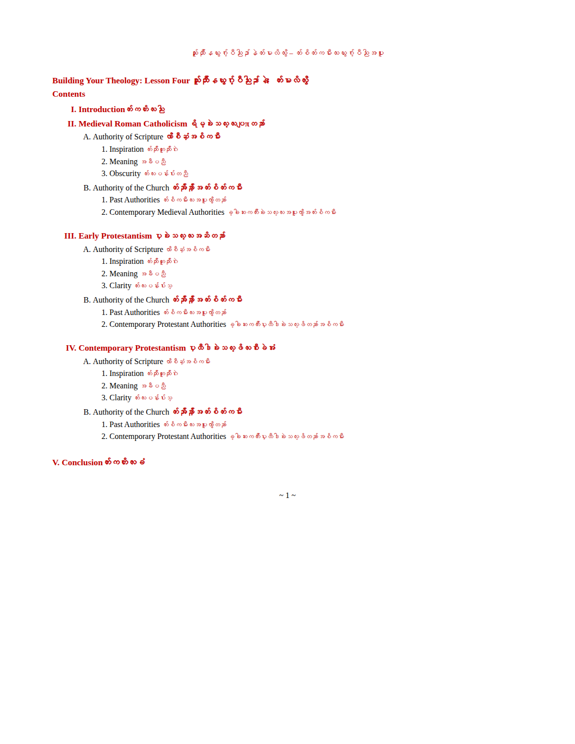သူၣ်ထီၣ်နယွၤဂ့ၢ်ပီညါဒၣ်နဲတၢ်မၤလိလွံၢ် – တၢ်စိတၢ်ကမီၤလၢယွၤဂ့ၢ်ပီညါအပူၤ
Building Your Theology: Lesson Four သူၣ်ထီၣ်နယွၤဂ့ၢ်ပီညါဒၣ်နဲ ႏ တၢ်မၤလိလွံၢ်
Contents
Introductionတၢ်ကတိၤလၢညါ
Medieval Roman Catholicism ရိမ့ခဲးသလ့းလၢပျπတဖၣ်
Authority of Scripture လံာ်စီဆှံအစိကမီၤ
Inspiration တၢ်ထိၣ်ဟူးထိၣ်ဂဲၤ
Meaning အခီပညီ
Obscurity တၢ်လၢပနၢ်ပၢၢ်တညီ
Authority of the Church တၢ်အိၣ်ဖှိၣ်အတၢ်စိတၢ်ကမီၤ
Past Authorities တၢ်စိကမီၤလၢအပူၤကွံာ်တဖၣ်
Contemporary Medieval Authorities ခ့ခါဆၢကတီၢ်ခဲးသလ့းလၢအပူၤကွံာ်အတၢ်စိကမီၤ
Early Protestantism ပှၤခဲးသလ့းလၢအဆိတဖၣ်
Authority of Scripture လံာ်စီဆှံအစိကမီၤ
Inspiration တၢ်ထိၣ်ဟူးထိၣ်ဂဲၤ
Meaning အခီပညီ
Clarity တၢ်လၢပနၢ်ပၢၢ်သ့
Authority of the Church တၢ်အိၣ်ဖှိၣ်အတၢ်စိတၢ်ကမီၤ
Past Authorities တၢ်စိကမီၤလၢအပူၤကွံာ်တဖၣ်
Contemporary Protestant Authorities ခ့ခါဆၢကတီၢ်ပှၤထီဒါခဲးသလ့းဖိတဖၣ်အစိကမီၤ
Contemporary Protestantism ပှၤထီဒါခဲးသလ့းဖိလၢစီၤခဲအံၤ
Authority of Scripture လံာ်စီဆှံအစိကမီၤ
Inspiration တၢ်ထိၣ်ဟူးထိၣ်ဂဲၤ
Meaning အခီပညီ
Clarity တၢ်လၢပနၢ်ပၢၢ်သ့
Authority of the Church တၢ်အိၣ်ဖှိၣ်အတၢ်စိတၢ်ကမီၤ
Past Authorities တၢ်စိကမီၤလၢအပူၤကွံာ်တဖၣ်
Contemporary Protestant Authorities ခ့ခါဆၢကတီၢ်ပှၤထီဒါခဲးသလ့းဖိတဖၣ်အစိကမီၤ
V. Conclusionတၢ်ကတိၤလၢခံ
~ 1 ~